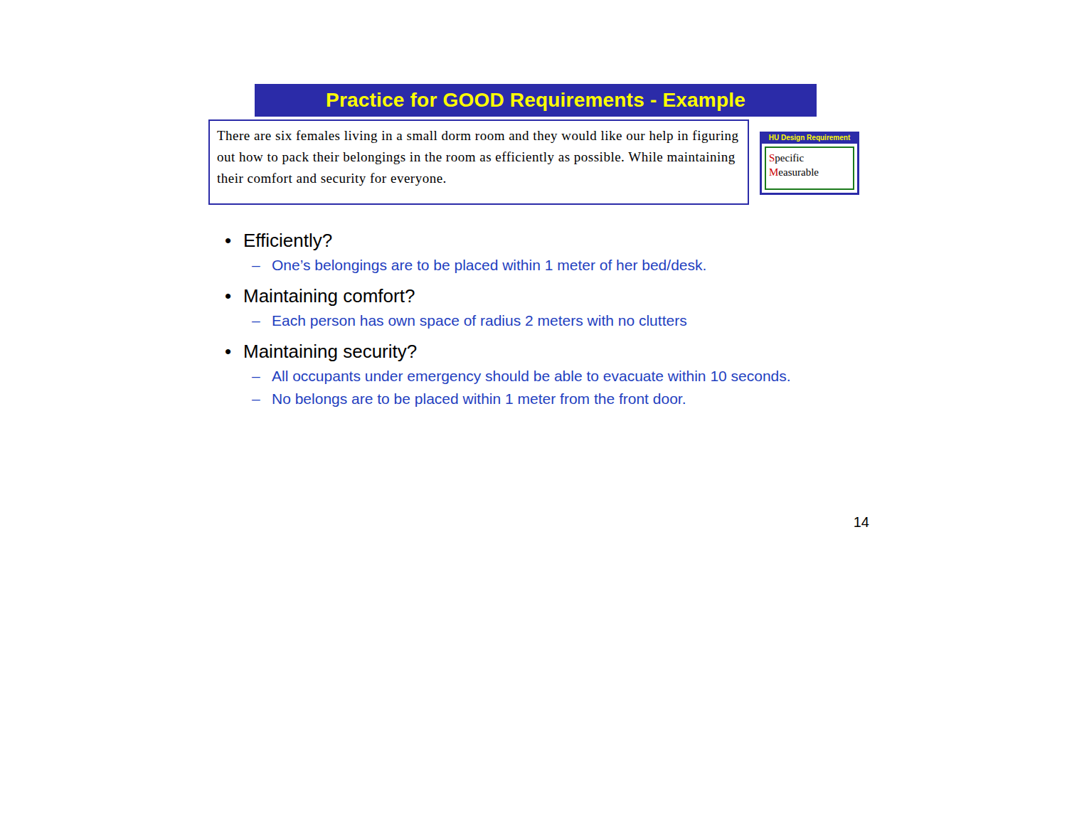Practice for GOOD Requirements - Example
There are six females living in a small dorm room and they would like our help in figuring out how to pack their belongings in the room as efficiently as possible. While maintaining their comfort and security for everyone.
HU Design Requirement
Specific
Measurable
Efficiently?
One’s belongings are to be placed within 1 meter of her bed/desk.
Maintaining comfort?
Each person has own space of radius 2 meters with no clutters
Maintaining security?
All occupants under emergency should be able to evacuate within 10 seconds.
No belongs are to be placed within 1 meter from the front door.
14